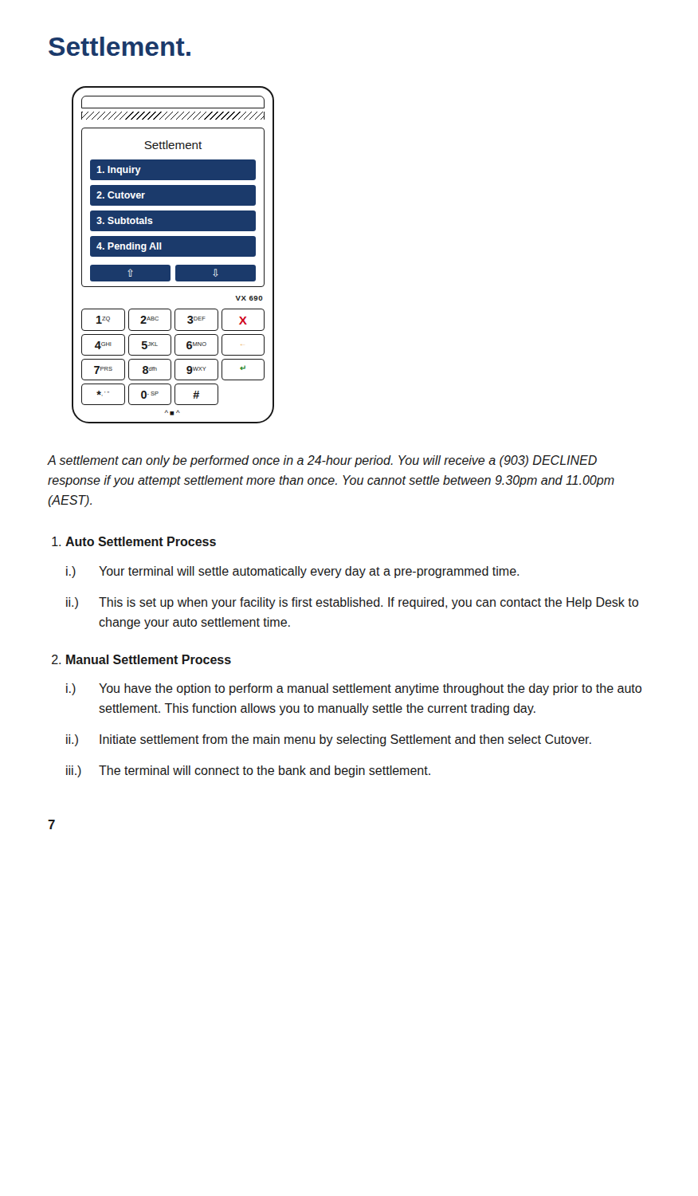Settlement.
Settlement
1. Inquiry
2. Cutover
3. Subtotals
4. Pending All
⇧
⇩
VX 690
1ZQ
2ABC
3DEF
X
4GHI
5JKL
6MNO
←
7PRS
8dfh
9WXY
↵
*, ' "
0- SP
#
^■^
A settlement can only be performed once in a 24-hour period. You will receive a (903) DECLINED response if you attempt settlement more than once. You cannot settle between 9.30pm and 11.00pm (AEST).
Auto Settlement Process
i.) Your terminal will settle automatically every day at a pre-programmed time.
ii.) This is set up when your facility is first established. If required, you can contact the Help Desk to change your auto settlement time.
Manual Settlement Process
i.) You have the option to perform a manual settlement anytime throughout the day prior to the auto settlement. This function allows you to manually settle the current trading day.
ii.) Initiate settlement from the main menu by selecting Settlement and then select Cutover.
iii.) The terminal will connect to the bank and begin settlement.
7